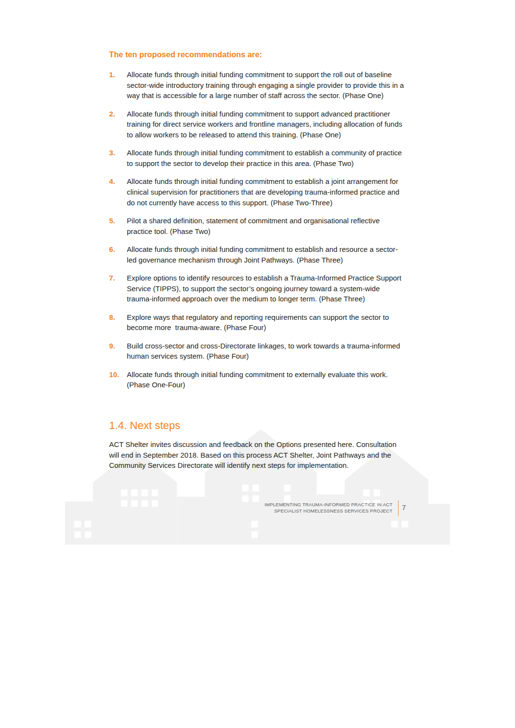The ten proposed recommendations are:
1. Allocate funds through initial funding commitment to support the roll out of baseline sector-wide introductory training through engaging a single provider to provide this in a way that is accessible for a large number of staff across the sector. (Phase One)
2. Allocate funds through initial funding commitment to support advanced practitioner training for direct service workers and frontline managers, including allocation of funds to allow workers to be released to attend this training. (Phase One)
3. Allocate funds through initial funding commitment to establish a community of practice to support the sector to develop their practice in this area. (Phase Two)
4. Allocate funds through initial funding commitment to establish a joint arrangement for clinical supervision for practitioners that are developing trauma-informed practice and do not currently have access to this support. (Phase Two-Three)
5. Pilot a shared definition, statement of commitment and organisational reflective practice tool. (Phase Two)
6. Allocate funds through initial funding commitment to establish and resource a sector-led governance mechanism through Joint Pathways. (Phase Three)
7. Explore options to identify resources to establish a Trauma-Informed Practice Support Service (TIPPS), to support the sector’s ongoing journey toward a system-wide trauma-informed approach over the medium to longer term. (Phase Three)
8. Explore ways that regulatory and reporting requirements can support the sector to become more trauma-aware. (Phase Four)
9. Build cross-sector and cross-Directorate linkages, to work towards a trauma-informed human services system. (Phase Four)
10. Allocate funds through initial funding commitment to externally evaluate this work. (Phase One-Four)
1.4. Next steps
ACT Shelter invites discussion and feedback on the Options presented here. Consultation will end in September 2018. Based on this process ACT Shelter, Joint Pathways and the Community Services Directorate will identify next steps for implementation.
Implementing Trauma-Informed Practice in ACT
Specialist Homelessness Services Project
7